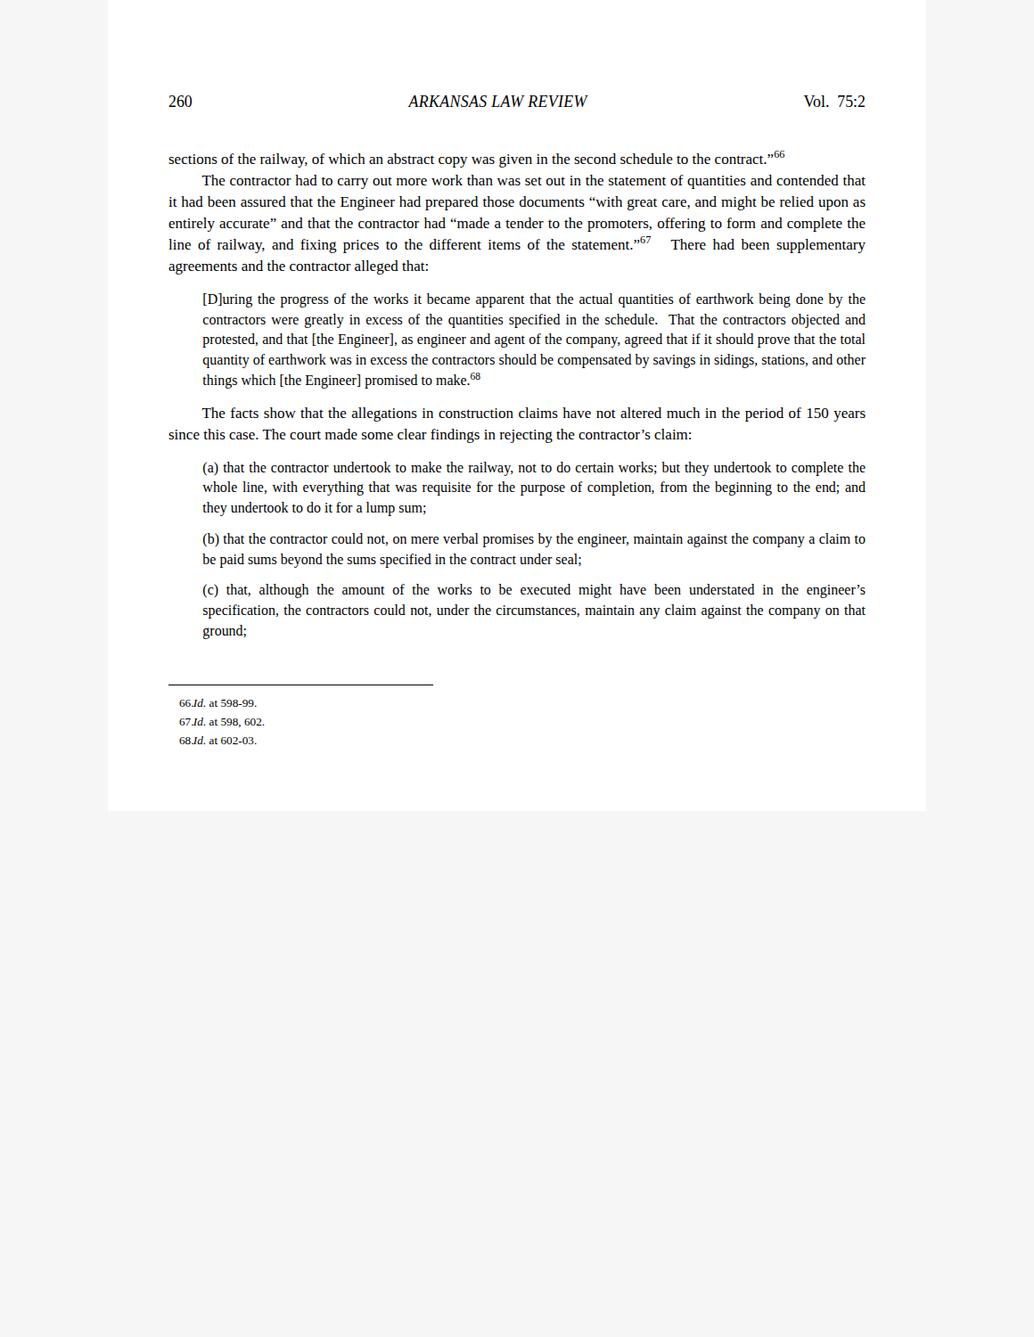260 Arkansas Law Review Vol. 75:2
sections of the railway, of which an abstract copy was given in the second schedule to the contract.”66
The contractor had to carry out more work than was set out in the statement of quantities and contended that it had been assured that the Engineer had prepared those documents “with great care, and might be relied upon as entirely accurate” and that the contractor had “made a tender to the promoters, offering to form and complete the line of railway, and fixing prices to the different items of the statement.”67 There had been supplementary agreements and the contractor alleged that:
[D]uring the progress of the works it became apparent that the actual quantities of earthwork being done by the contractors were greatly in excess of the quantities specified in the schedule. That the contractors objected and protested, and that [the Engineer], as engineer and agent of the company, agreed that if it should prove that the total quantity of earthwork was in excess the contractors should be compensated by savings in sidings, stations, and other things which [the Engineer] promised to make.68
The facts show that the allegations in construction claims have not altered much in the period of 150 years since this case. The court made some clear findings in rejecting the contractor’s claim:
(a) that the contractor undertook to make the railway, not to do certain works; but they undertook to complete the whole line, with everything that was requisite for the purpose of completion, from the beginning to the end; and they undertook to do it for a lump sum;
(b) that the contractor could not, on mere verbal promises by the engineer, maintain against the company a claim to be paid sums beyond the sums specified in the contract under seal;
(c) that, although the amount of the works to be executed might have been understated in the engineer’s specification, the contractors could not, under the circumstances, maintain any claim against the company on that ground;
66. Id. at 598-99.
67. Id. at 598, 602.
68. Id. at 602-03.